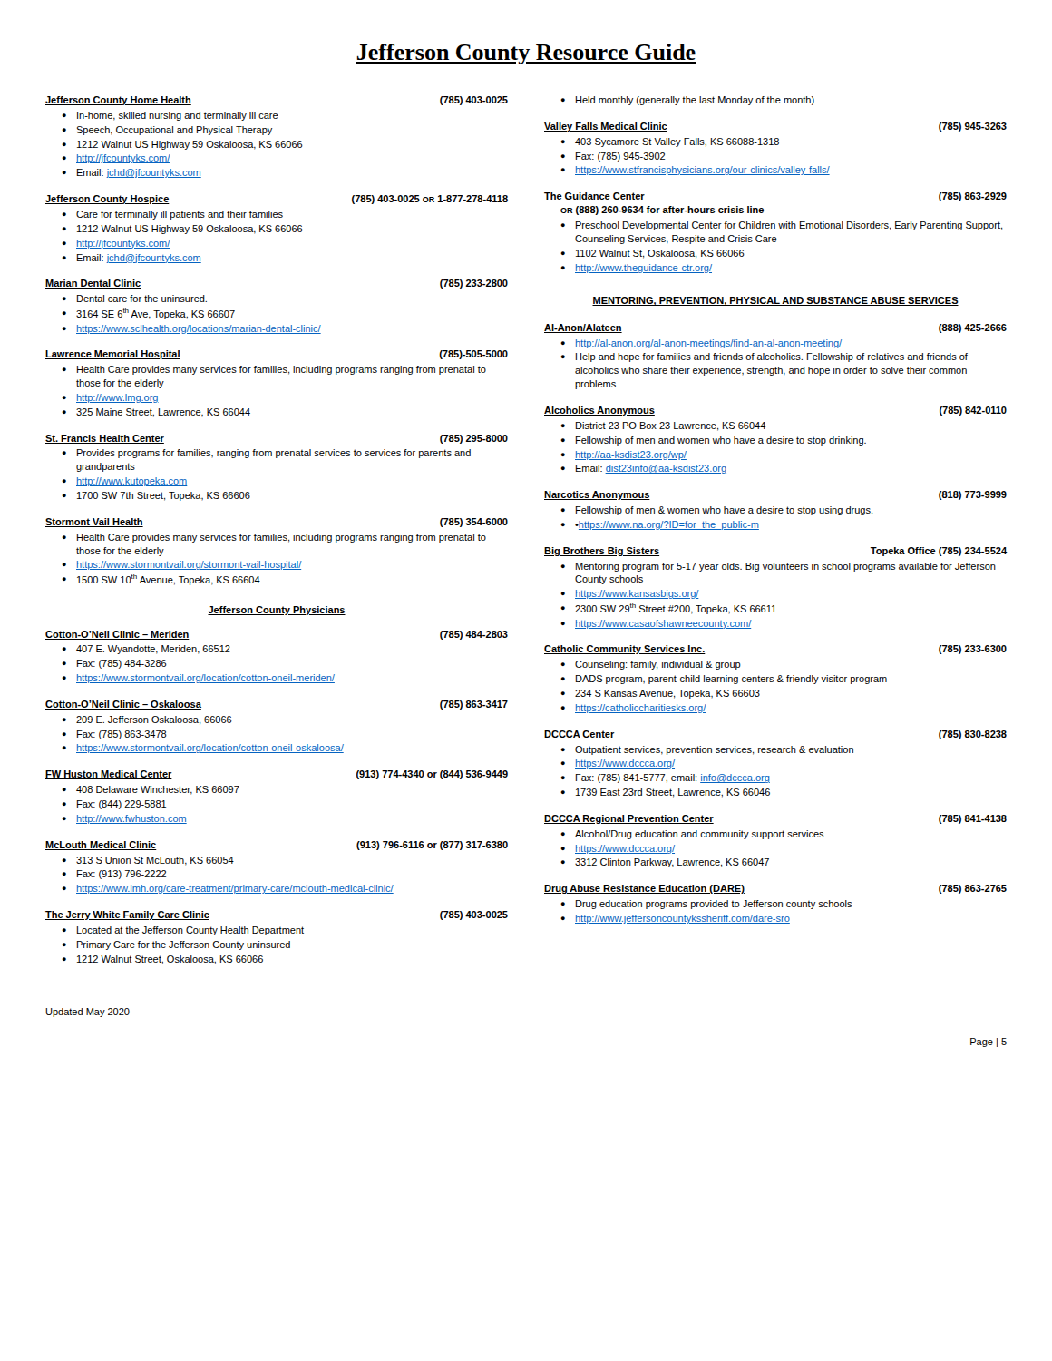Jefferson County Resource Guide
Jefferson County Home Health(785) 403-0025
In-home, skilled nursing and terminally ill care
Speech, Occupational and Physical Therapy
1212 Walnut US Highway 59 Oskaloosa, KS 66066
http://jfcountyks.com/
Email: jchd@jfcountyks.com
Jefferson County Hospice(785) 403-0025 OR 1-877-278-4118
Care for terminally ill patients and their families
1212 Walnut US Highway 59 Oskaloosa, KS 66066
http://jfcountyks.com/
Email: jchd@jfcountyks.com
Marian Dental Clinic(785) 233-2800
Dental care for the uninsured.
3164 SE 6th Ave, Topeka, KS 66607
https://www.sclhealth.org/locations/marian-dental-clinic/
Lawrence Memorial Hospital(785)-505-5000
Health Care provides many services for families, including programs ranging from prenatal to those for the elderly
http://www.lmg.org
325 Maine Street, Lawrence, KS 66044
St. Francis Health Center(785) 295-8000
Provides programs for families, ranging from prenatal services to services for parents and grandparents
http://www.kutopeka.com
1700 SW 7th Street, Topeka, KS 66606
Stormont Vail Health(785) 354-6000
Health Care provides many services for families, including programs ranging from prenatal to those for the elderly
https://www.stormontvail.org/stormont-vail-hospital/
1500 SW 10th Avenue, Topeka, KS 66604
Jefferson County Physicians
Cotton-O’Neil Clinic – Meriden(785) 484-2803
407 E. Wyandotte, Meriden, 66512
Fax: (785) 484-3286
https://www.stormontvail.org/location/cotton-oneil-meriden/
Cotton-O’Neil Clinic – Oskaloosa(785) 863-3417
209 E. Jefferson Oskaloosa, 66066
Fax: (785) 863-3478
https://www.stormontvail.org/location/cotton-oneil-oskaloosa/
FW Huston Medical Center(913) 774-4340 or (844) 536-9449
408 Delaware Winchester, KS 66097
Fax: (844) 229-5881
http://www.fwhuston.com
McLouth Medical Clinic(913) 796-6116 or (877) 317-6380
313 S Union St McLouth, KS 66054
Fax: (913) 796-2222
https://www.lmh.org/care-treatment/primary-care/mclouth-medical-clinic/
The Jerry White Family Care Clinic(785) 403-0025
Located at the Jefferson County Health Department
Primary Care for the Jefferson County uninsured
1212 Walnut Street, Oskaloosa, KS 66066
Held monthly (generally the last Monday of the month)
Valley Falls Medical Clinic(785) 945-3263
403 Sycamore St Valley Falls, KS 66088-1318
Fax: (785) 945-3902
https://www.stfrancisphysicians.org/our-clinics/valley-falls/
The Guidance Center(785) 863-2929
OR (888) 260-9634 for after-hours crisis line
Preschool Developmental Center for Children with Emotional Disorders, Early Parenting Support, Counseling Services, Respite and Crisis Care
1102 Walnut St, Oskaloosa, KS 66066
http://www.theguidance-ctr.org/
MENTORING, PREVENTION, PHYSICAL AND SUBSTANCE ABUSE SERVICES
Al-Anon/Alateen(888) 425-2666
http://al-anon.org/al-anon-meetings/find-an-al-anon-meeting/
Help and hope for families and friends of alcoholics. Fellowship of relatives and friends of alcoholics who share their experience, strength, and hope in order to solve their common problems
Alcoholics Anonymous(785) 842-0110
District 23 PO Box 23 Lawrence, KS 66044
Fellowship of men and women who have a desire to stop drinking.
http://aa-ksdist23.org/wp/
Email: dist23info@aa-ksdist23.org
Narcotics Anonymous(818) 773-9999
Fellowship of men & women who have a desire to stop using drugs.
•https://www.na.org/?ID=for_the_public-m
Big Brothers Big Sisters Topeka Office (785) 234-5524
Mentoring program for 5-17 year olds. Big volunteers in school programs available for Jefferson County schools
https://www.kansasbigs.org/
2300 SW 29th Street #200, Topeka, KS 66611
https://www.casaofshawneecounty.com/
Catholic Community Services Inc.(785) 233-6300
Counseling: family, individual & group
DADS program, parent-child learning centers & friendly visitor program
234 S Kansas Avenue, Topeka, KS 66603
https://catholiccharitiesks.org/
DCCCA Center(785) 830-8238
Outpatient services, prevention services, research & evaluation
https://www.dccca.org/
Fax: (785) 841-5777, email: info@dccca.org
1739 East 23rd Street, Lawrence, KS 66046
DCCCA Regional Prevention Center(785) 841-4138
Alcohol/Drug education and community support services
https://www.dccca.org/
3312 Clinton Parkway, Lawrence, KS 66047
Drug Abuse Resistance Education (DARE)(785) 863-2765
Drug education programs provided to Jefferson county schools
http://www.jeffersoncountykssheriff.com/dare-sro
Updated May 2020
Page | 5